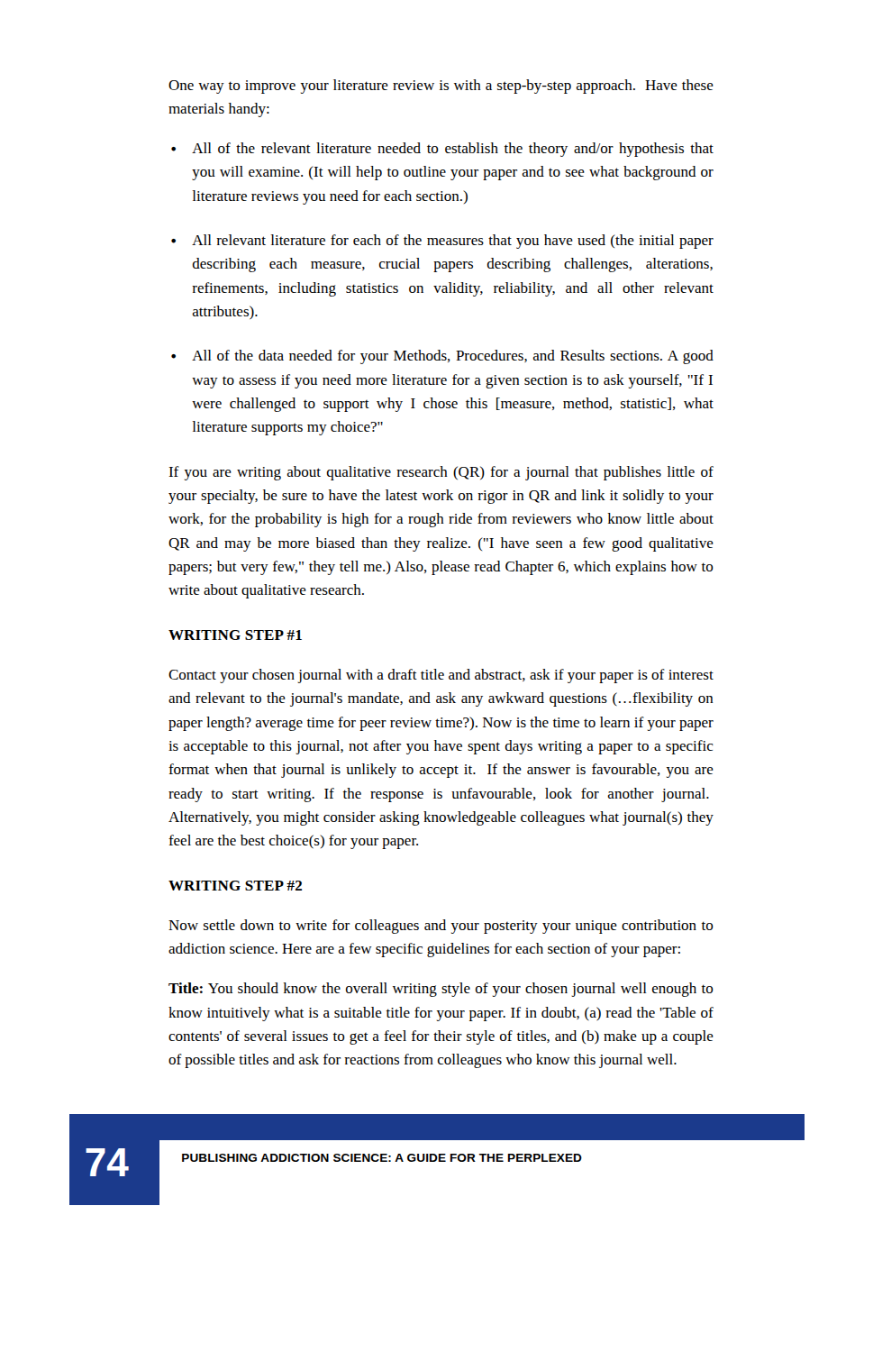One way to improve your literature review is with a step-by-step approach. Have these materials handy:
All of the relevant literature needed to establish the theory and/or hypothesis that you will examine. (It will help to outline your paper and to see what background or literature reviews you need for each section.)
All relevant literature for each of the measures that you have used (the initial paper describing each measure, crucial papers describing challenges, alterations, refinements, including statistics on validity, reliability, and all other relevant attributes).
All of the data needed for your Methods, Procedures, and Results sections. A good way to assess if you need more literature for a given section is to ask yourself, "If I were challenged to support why I chose this [measure, method, statistic], what literature supports my choice?"
If you are writing about qualitative research (QR) for a journal that publishes little of your specialty, be sure to have the latest work on rigor in QR and link it solidly to your work, for the probability is high for a rough ride from reviewers who know little about QR and may be more biased than they realize. ("I have seen a few good qualitative papers; but very few," they tell me.) Also, please read Chapter 6, which explains how to write about qualitative research.
WRITING STEP #1
Contact your chosen journal with a draft title and abstract, ask if your paper is of interest and relevant to the journal's mandate, and ask any awkward questions (…flexibility on paper length? average time for peer review time?). Now is the time to learn if your paper is acceptable to this journal, not after you have spent days writing a paper to a specific format when that journal is unlikely to accept it. If the answer is favourable, you are ready to start writing. If the response is unfavourable, look for another journal. Alternatively, you might consider asking knowledgeable colleagues what journal(s) they feel are the best choice(s) for your paper.
WRITING STEP #2
Now settle down to write for colleagues and your posterity your unique contribution to addiction science. Here are a few specific guidelines for each section of your paper:
Title: You should know the overall writing style of your chosen journal well enough to know intuitively what is a suitable title for your paper. If in doubt, (a) read the 'Table of contents' of several issues to get a feel for their style of titles, and (b) make up a couple of possible titles and ask for reactions from colleagues who know this journal well.
74
PUBLISHING ADDICTION SCIENCE: A GUIDE FOR THE PERPLEXED